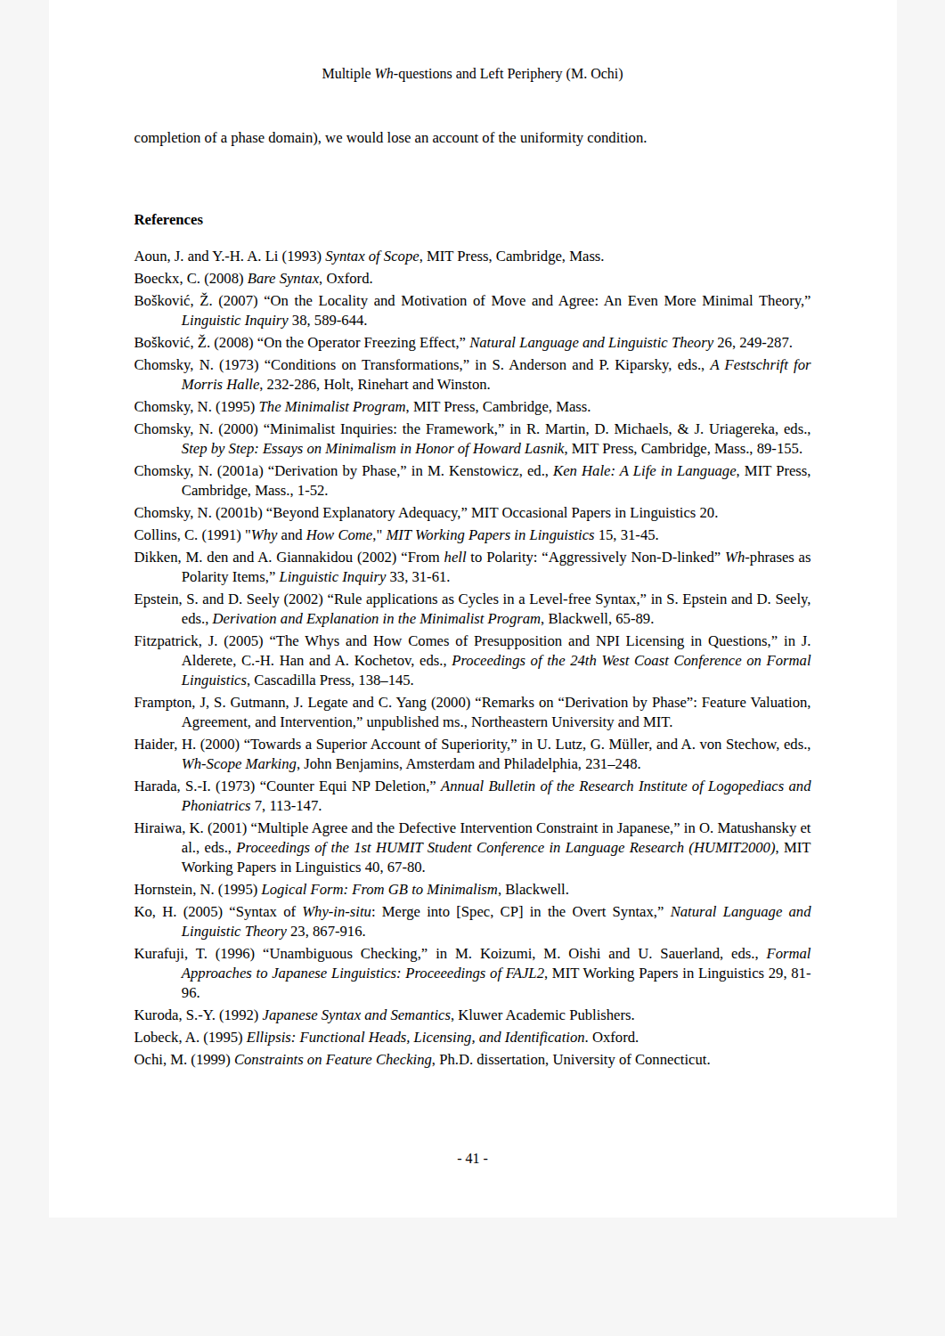Multiple Wh-questions and Left Periphery (M. Ochi)
completion of a phase domain), we would lose an account of the uniformity condition.
References
Aoun, J. and Y.-H. A. Li (1993) Syntax of Scope, MIT Press, Cambridge, Mass.
Boeckx, C. (2008) Bare Syntax, Oxford.
Bošković, Ž. (2007) “On the Locality and Motivation of Move and Agree: An Even More Minimal Theory,” Linguistic Inquiry 38, 589-644.
Bošković, Ž. (2008) “On the Operator Freezing Effect,” Natural Language and Linguistic Theory 26, 249-287.
Chomsky, N. (1973) “Conditions on Transformations,” in S. Anderson and P. Kiparsky, eds., A Festschrift for Morris Halle, 232-286, Holt, Rinehart and Winston.
Chomsky, N. (1995) The Minimalist Program, MIT Press, Cambridge, Mass.
Chomsky, N. (2000) “Minimalist Inquiries: the Framework,” in R. Martin, D. Michaels, & J. Uriagereka, eds., Step by Step: Essays on Minimalism in Honor of Howard Lasnik, MIT Press, Cambridge, Mass., 89-155.
Chomsky, N. (2001a) “Derivation by Phase,” in M. Kenstowicz, ed., Ken Hale: A Life in Language, MIT Press, Cambridge, Mass., 1-52.
Chomsky, N. (2001b) “Beyond Explanatory Adequacy,” MIT Occasional Papers in Linguistics 20.
Collins, C. (1991) "Why and How Come," MIT Working Papers in Linguistics 15, 31-45.
Dikken, M. den and A. Giannakidou (2002) “From hell to Polarity: “Aggressively Non-D-linked” Wh-phrases as Polarity Items,” Linguistic Inquiry 33, 31-61.
Epstein, S. and D. Seely (2002) “Rule applications as Cycles in a Level-free Syntax,” in S. Epstein and D. Seely, eds., Derivation and Explanation in the Minimalist Program, Blackwell, 65-89.
Fitzpatrick, J. (2005) “The Whys and How Comes of Presupposition and NPI Licensing in Questions,” in J. Alderete, C.-H. Han and A. Kochetov, eds., Proceedings of the 24th West Coast Conference on Formal Linguistics, Cascadilla Press, 138–145.
Frampton, J, S. Gutmann, J. Legate and C. Yang (2000) “Remarks on “Derivation by Phase”: Feature Valuation, Agreement, and Intervention,” unpublished ms., Northeastern University and MIT.
Haider, H. (2000) “Towards a Superior Account of Superiority,” in U. Lutz, G. Müller, and A. von Stechow, eds., Wh-Scope Marking, John Benjamins, Amsterdam and Philadelphia, 231–248.
Harada, S.-I. (1973) “Counter Equi NP Deletion,” Annual Bulletin of the Research Institute of Logopediacs and Phoniatrics 7, 113-147.
Hiraiwa, K. (2001) “Multiple Agree and the Defective Intervention Constraint in Japanese,” in O. Matushansky et al., eds., Proceedings of the 1st HUMIT Student Conference in Language Research (HUMIT2000), MIT Working Papers in Linguistics 40, 67-80.
Hornstein, N. (1995) Logical Form: From GB to Minimalism, Blackwell.
Ko, H. (2005) “Syntax of Why-in-situ: Merge into [Spec, CP] in the Overt Syntax,” Natural Language and Linguistic Theory 23, 867-916.
Kurafuji, T. (1996) “Unambiguous Checking,” in M. Koizumi, M. Oishi and U. Sauerland, eds., Formal Approaches to Japanese Linguistics: Proceeedings of FAJL2, MIT Working Papers in Linguistics 29, 81-96.
Kuroda, S.-Y. (1992) Japanese Syntax and Semantics, Kluwer Academic Publishers.
Lobeck, A. (1995) Ellipsis: Functional Heads, Licensing, and Identification. Oxford.
Ochi, M. (1999) Constraints on Feature Checking, Ph.D. dissertation, University of Connecticut.
- 41 -